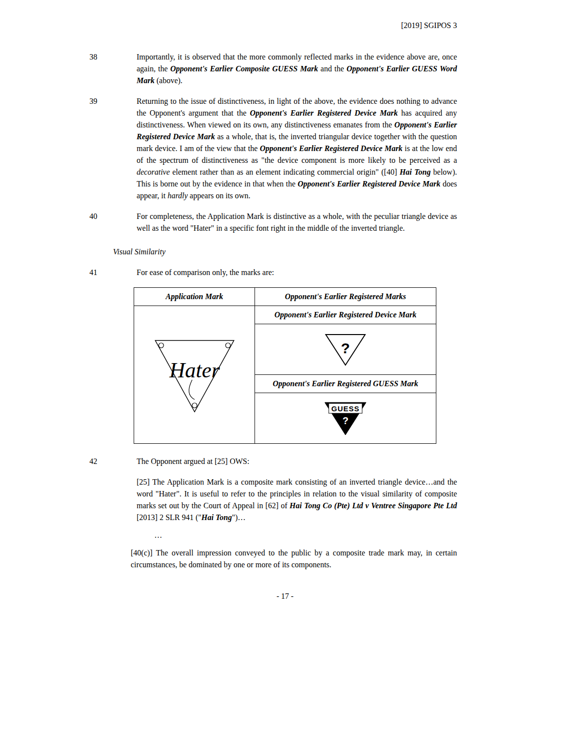[2019] SGIPOS 3
38 Importantly, it is observed that the more commonly reflected marks in the evidence above are, once again, the Opponent's Earlier Composite GUESS Mark and the Opponent's Earlier GUESS Word Mark (above).
39 Returning to the issue of distinctiveness, in light of the above, the evidence does nothing to advance the Opponent's argument that the Opponent's Earlier Registered Device Mark has acquired any distinctiveness. When viewed on its own, any distinctiveness emanates from the Opponent's Earlier Registered Device Mark as a whole, that is, the inverted triangular device together with the question mark device. I am of the view that the Opponent's Earlier Registered Device Mark is at the low end of the spectrum of distinctiveness as "the device component is more likely to be perceived as a decorative element rather than as an element indicating commercial origin" ([40] Hai Tong below). This is borne out by the evidence in that when the Opponent's Earlier Registered Device Mark does appear, it hardly appears on its own.
40 For completeness, the Application Mark is distinctive as a whole, with the peculiar triangle device as well as the word "Hater" in a specific font right in the middle of the inverted triangle.
Visual Similarity
41 For ease of comparison only, the marks are:
| Application Mark | Opponent's Earlier Registered Marks |
| --- | --- |
| Hater | Opponent's Earlier Registered Device Mark |
| ? |
| Opponent's Earlier Registered GUESS Mark |
| GUESS ? |
42 The Opponent argued at [25] OWS:
[25] The Application Mark is a composite mark consisting of an inverted triangle device…and the word "Hater". It is useful to refer to the principles in relation to the visual similarity of composite marks set out by the Court of Appeal in [62] of Hai Tong Co (Pte) Ltd v Ventree Singapore Pte Ltd [2013] 2 SLR 941 ("Hai Tong")…
…
[40(c)] The overall impression conveyed to the public by a composite trade mark may, in certain circumstances, be dominated by one or more of its components.
- 17 -